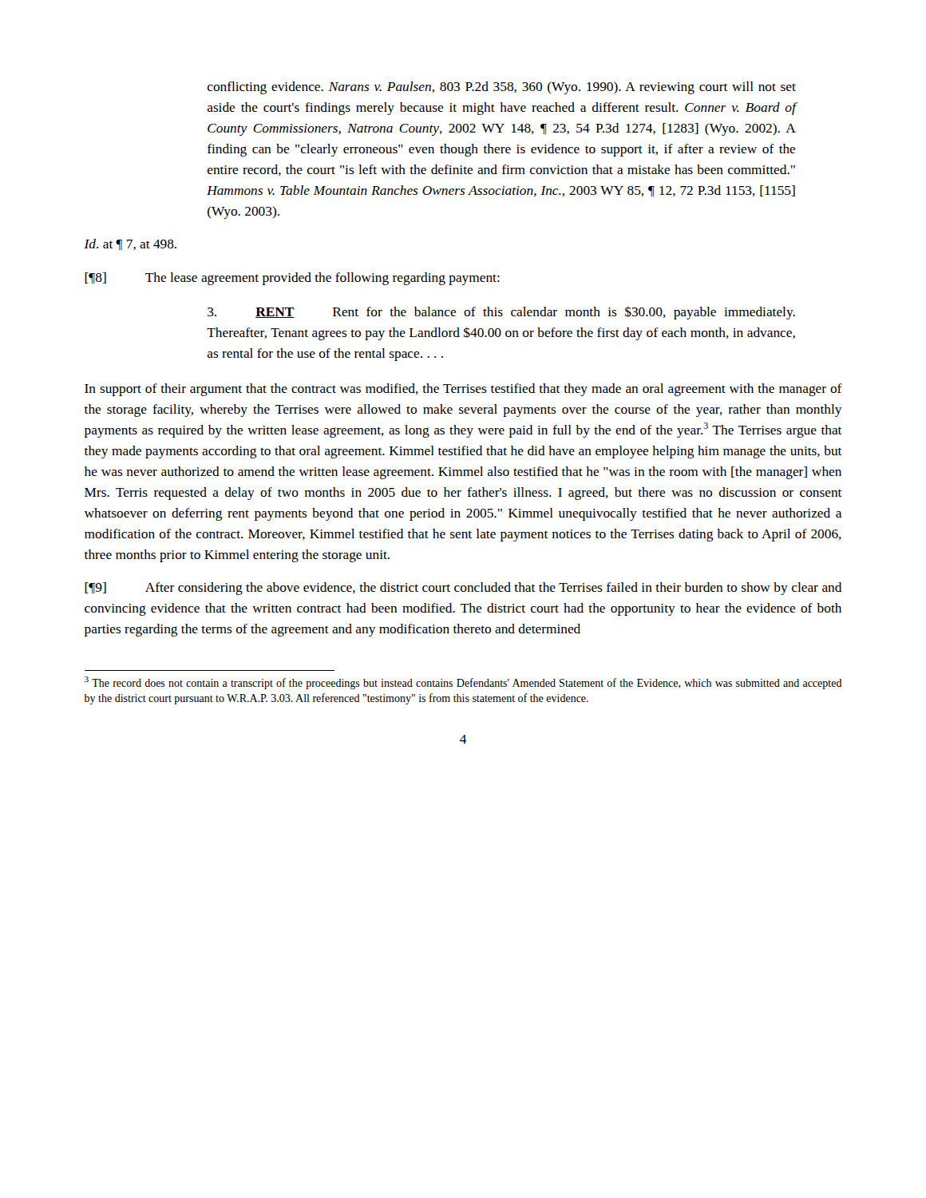conflicting evidence. Narans v. Paulsen, 803 P.2d 358, 360 (Wyo. 1990). A reviewing court will not set aside the court's findings merely because it might have reached a different result. Conner v. Board of County Commissioners, Natrona County, 2002 WY 148, ¶ 23, 54 P.3d 1274, [1283] (Wyo. 2002). A finding can be "clearly erroneous" even though there is evidence to support it, if after a review of the entire record, the court "is left with the definite and firm conviction that a mistake has been committed." Hammons v. Table Mountain Ranches Owners Association, Inc., 2003 WY 85, ¶ 12, 72 P.3d 1153, [1155] (Wyo. 2003).
Id. at ¶ 7, at 498.
[¶8] The lease agreement provided the following regarding payment:
3. RENT Rent for the balance of this calendar month is $30.00, payable immediately. Thereafter, Tenant agrees to pay the Landlord $40.00 on or before the first day of each month, in advance, as rental for the use of the rental space. . . .
In support of their argument that the contract was modified, the Terrises testified that they made an oral agreement with the manager of the storage facility, whereby the Terrises were allowed to make several payments over the course of the year, rather than monthly payments as required by the written lease agreement, as long as they were paid in full by the end of the year.3 The Terrises argue that they made payments according to that oral agreement. Kimmel testified that he did have an employee helping him manage the units, but he was never authorized to amend the written lease agreement. Kimmel also testified that he "was in the room with [the manager] when Mrs. Terris requested a delay of two months in 2005 due to her father's illness. I agreed, but there was no discussion or consent whatsoever on deferring rent payments beyond that one period in 2005." Kimmel unequivocally testified that he never authorized a modification of the contract. Moreover, Kimmel testified that he sent late payment notices to the Terrises dating back to April of 2006, three months prior to Kimmel entering the storage unit.
[¶9] After considering the above evidence, the district court concluded that the Terrises failed in their burden to show by clear and convincing evidence that the written contract had been modified. The district court had the opportunity to hear the evidence of both parties regarding the terms of the agreement and any modification thereto and determined
3 The record does not contain a transcript of the proceedings but instead contains Defendants' Amended Statement of the Evidence, which was submitted and accepted by the district court pursuant to W.R.A.P. 3.03. All referenced "testimony" is from this statement of the evidence.
4